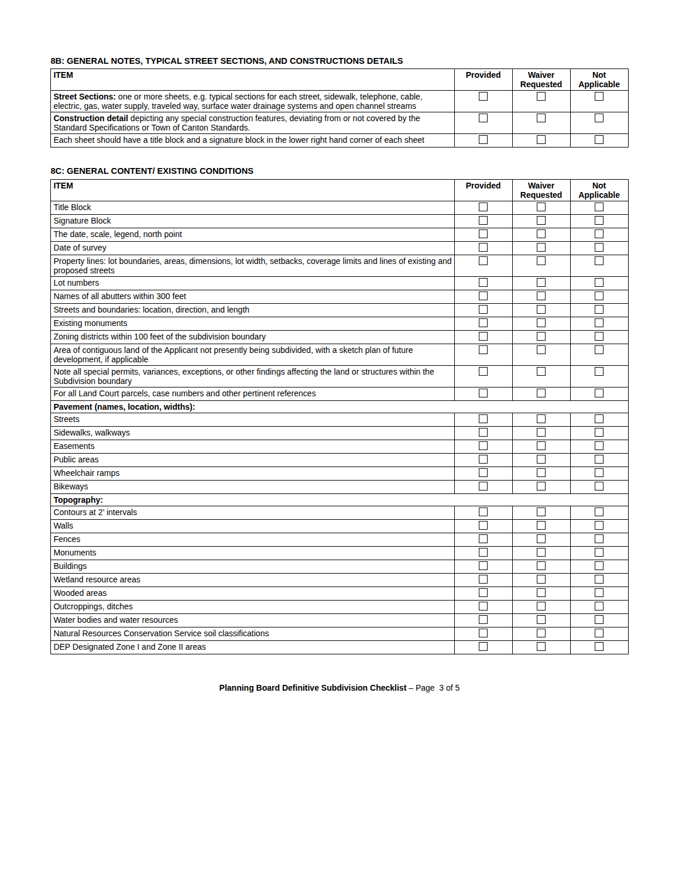8B: GENERAL NOTES, TYPICAL STREET SECTIONS, AND CONSTRUCTIONS DETAILS
| ITEM | Provided | Waiver Requested | Not Applicable |
| --- | --- | --- | --- |
| Street Sections: one or more sheets, e.g. typical sections for each street, sidewalk, telephone, cable, electric, gas, water supply, traveled way, surface water drainage systems and open channel streams | | | |
| Construction detail depicting any special construction features, deviating from or not covered by the Standard Specifications or Town of Canton Standards. | | | |
| Each sheet should have a title block and a signature block in the lower right hand corner of each sheet | | | |
8C: GENERAL CONTENT/ EXISTING CONDITIONS
| ITEM | Provided | Waiver Requested | Not Applicable |
| --- | --- | --- | --- |
| Title Block | | | |
| Signature Block | | | |
| The date, scale, legend, north point | | | |
| Date of survey | | | |
| Property lines: lot boundaries, areas, dimensions, lot width, setbacks, coverage limits and lines of existing and proposed streets | | | |
| Lot numbers | | | |
| Names of all abutters within 300 feet | | | |
| Streets and boundaries: location, direction, and length | | | |
| Existing monuments | | | |
| Zoning districts within 100 feet of the subdivision boundary | | | |
| Area of contiguous land of the Applicant not presently being subdivided, with a sketch plan of future development, if applicable | | | |
| Note all special permits, variances, exceptions, or other findings affecting the land or structures within the Subdivision boundary | | | |
| For all Land Court parcels, case numbers and other pertinent references | | | |
| Pavement (names, location, widths): |
| Streets | | | |
| Sidewalks, walkways | | | |
| Easements | | | |
| Public areas | | | |
| Wheelchair ramps | | | |
| Bikeways | | | |
| Topography: |
| Contours at 2’ intervals | | | |
| Walls | | | |
| Fences | | | |
| Monuments | | | |
| Buildings | | | |
| Wetland resource areas | | | |
| Wooded areas | | | |
| Outcroppings, ditches | | | |
| Water bodies and water resources | | | |
| Natural Resources Conservation Service soil classifications | | | |
| DEP Designated Zone I and Zone II areas | | | |
Planning Board Definitive Subdivision Checklist – Page 3 of 5